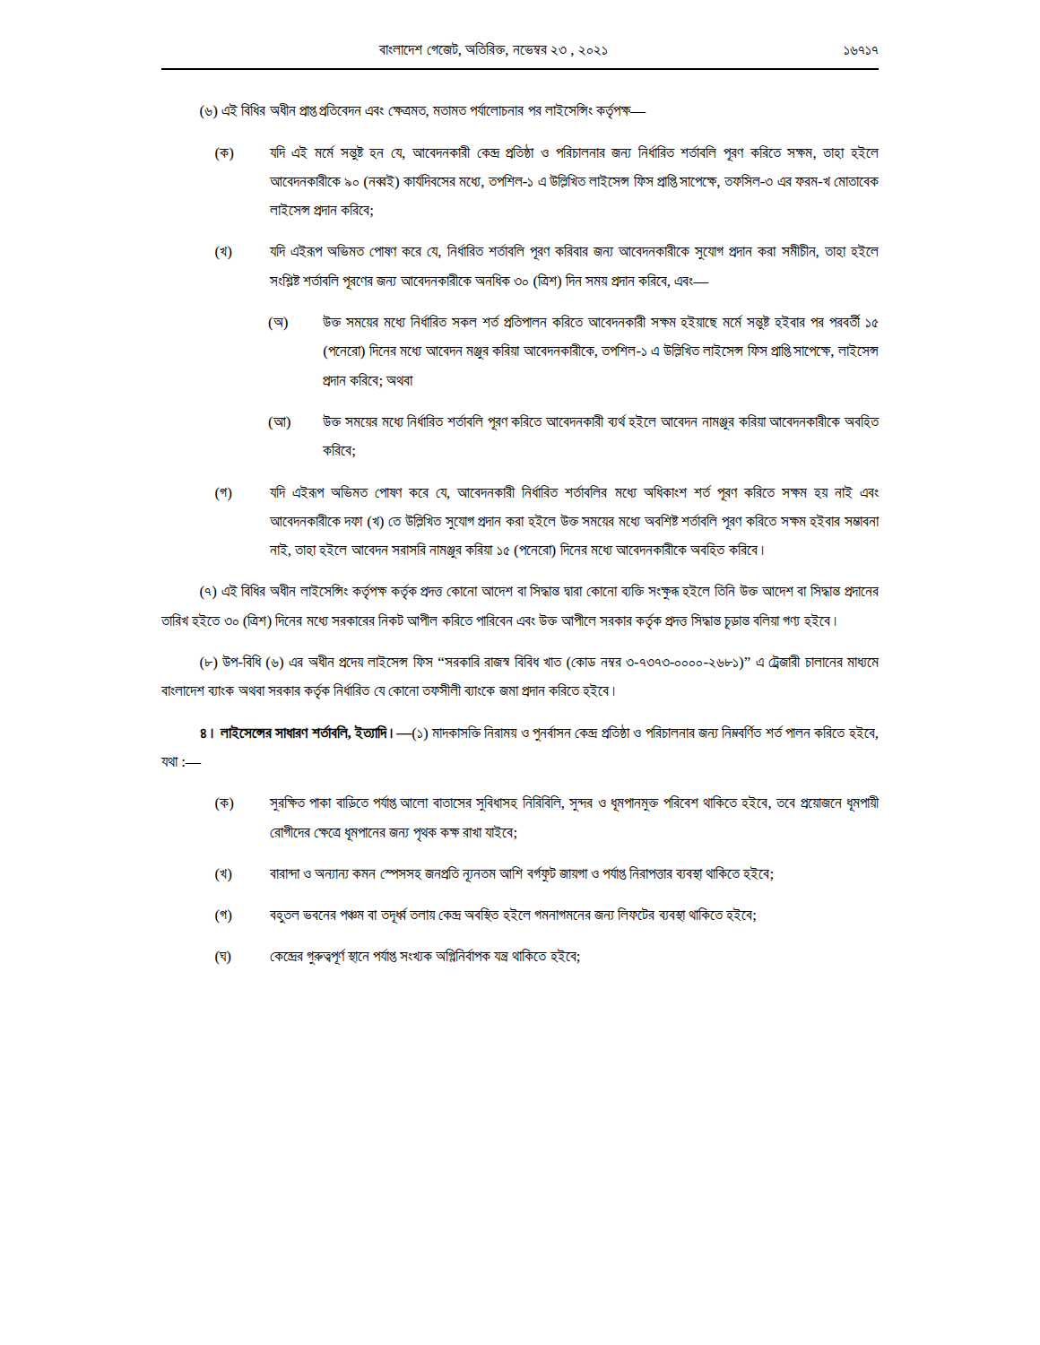বাংলাদেশ গেজেট, অতিরিক্ত, নভেম্বর ২৩ , ২০২১
১৬৭১৭
(৬) এই বিধির অধীন প্রাপ্ত প্রতিবেদন এবং ক্ষেত্রমত, মতামত পর্যালোচনার পর লাইসেন্সিং কর্তৃপক্ষ—
(ক) যদি এই মর্মে সন্তুষ্ট হন যে, আবেদনকারী কেন্দ্র প্রতিষ্ঠা ও পরিচালনার জন্য নির্ধারিত শর্তাবলি পূরণ করিতে সক্ষম, তাহা হইলে আবেদনকারীকে ৯০ (নব্বই) কার্যদিবসের মধ্যে, তপশিল-১ এ উল্লিখিত লাইসেন্স ফিস প্রাপ্তি সাপেক্ষে, তফসিল-৩ এর ফরম-খ মোতাবেক লাইসেন্স প্রদান করিবে;
(খ) যদি এইরূপ অভিমত পোষণ করে যে, নির্ধারিত শর্তাবলি পূরণ করিবার জন্য আবেদনকারীকে সুযোগ প্রদান করা সমীচীন, তাহা হইলে সংশ্লিষ্ট শর্তাবলি পূরণের জন্য আবেদনকারীকে অনধিক ৩০ (ত্রিশ) দিন সময় প্রদান করিবে, এবং—
(অ) উক্ত সময়ের মধ্যে নির্ধারিত সকল শর্ত প্রতিপালন করিতে আবেদনকারী সক্ষম হইয়াছে মর্মে সন্তুষ্ট হইবার পর পরবর্তী ১৫ (পনেরো) দিনের মধ্যে আবেদন মঞ্জুর করিয়া আবেদনকারীকে, তপশিল-১ এ উল্লিখিত লাইসেন্স ফিস প্রাপ্তি সাপেক্ষে, লাইসেন্স প্রদান করিবে; অথবা
(আ) উক্ত সময়ের মধ্যে নির্ধারিত শর্তাবলি পূরণ করিতে আবেদনকারী ব্যর্থ হইলে আবেদন নামঞ্জুর করিয়া আবেদনকারীকে অবহিত করিবে;
(গ) যদি এইরূপ অভিমত পোষণ করে যে, আবেদনকারী নির্ধারিত শর্তাবলির মধ্যে অধিকাংশ শর্ত পূরণ করিতে সক্ষম হয় নাই এবং আবেদনকারীকে দফা (খ) তে উল্লিখিত সুযোগ প্রদান করা হইলে উক্ত সময়ের মধ্যে অবশিষ্ট শর্তাবলি পূরণ করিতে সক্ষম হইবার সম্ভাবনা নাই, তাহা হইলে আবেদন সরাসরি নামঞ্জুর করিয়া ১৫ (পনেরো) দিনের মধ্যে আবেদনকারীকে অবহিত করিবে।
(৭) এই বিধির অধীন লাইসেন্সিং কর্তৃপক্ষ কর্তৃক প্রদত্ত কোনো আদেশ বা সিদ্ধান্ত দ্বারা কোনো ব্যক্তি সংক্ষুব্ধ হইলে তিনি উক্ত আদেশ বা সিদ্ধান্ত প্রদানের তারিখ হইতে ৩০ (ত্রিশ) দিনের মধ্যে সরকারের নিকট আপীল করিতে পারিবেন এবং উক্ত আপীলে সরকার কর্তৃক প্রদত্ত সিদ্ধান্ত চূড়ান্ত বলিয়া গণ্য হইবে।
(৮) উপ-বিধি (৬) এর অধীন প্রদেয় লাইসেন্স ফিস “সরকারি রাজস্ব বিবিধ খাত (কোড নম্বর ৩-৭৩৭৩-০০০০-২৬৮১)” এ ট্রেজারী চালানের মাধ্যমে বাংলাদেশ ব্যাংক অথবা সরকার কর্তৃক নির্ধারিত যে কোনো তফসীলী ব্যাংকে জমা প্রদান করিতে হইবে।
৪। লাইসেন্সের সাধারণ শর্তাবলি, ইত্যাদি।—(১) মাদকাসক্তি নিরাময় ও পুনর্বাসন কেন্দ্র প্রতিষ্ঠা ও পরিচালনার জন্য নিম্নবর্ণিত শর্ত পালন করিতে হইবে, যথা :—
(ক) সুরক্ষিত পাকা বাড়িতে পর্যাপ্ত আলো বাতাসের সুবিধাসহ নিরিবিলি, সুন্দর ও ধূমপানমুক্ত পরিবেশ থাকিতে হইবে, তবে প্রয়োজনে ধূমপায়ী রোগীদের ক্ষেত্রে ধূমপানের জন্য পৃথক কক্ষ রাখা যাইবে;
(খ) বারান্দা ও অন্যান্য কমন স্পেসসহ জনপ্রতি ন্যূনতম আশি বর্গফুট জায়গা ও পর্যাপ্ত নিরাপত্তার ব্যবস্থা থাকিতে হইবে;
(গ) বহুতল ভবনের পঞ্চম বা তদূর্ধ্ব তলায় কেন্দ্র অবস্থিত হইলে গমনাগমনের জন্য লিফটের ব্যবস্থা থাকিতে হইবে;
(ঘ) কেন্দ্রের গুরুত্বপূর্ণ স্থানে পর্যাপ্ত সংখ্যক অগ্নিনির্বাপক যন্ত্র থাকিতে হইবে;